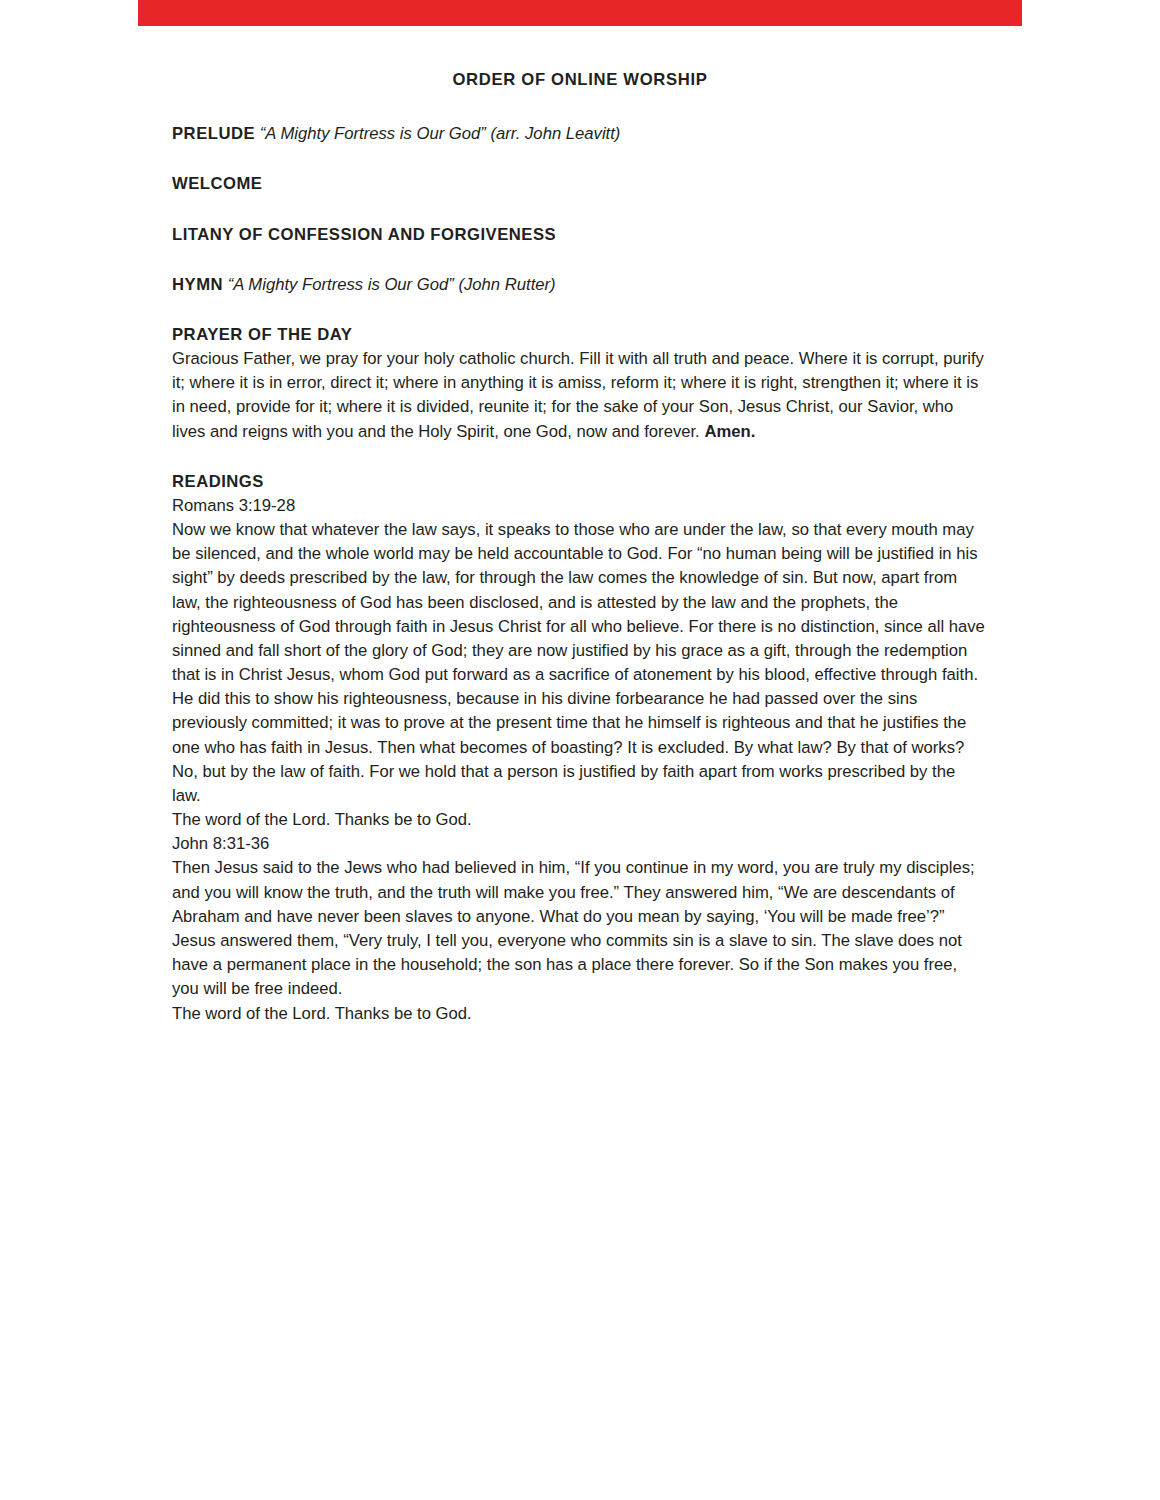Order of Online Worship
Prelude
“A Mighty Fortress is Our God” (arr. John Leavitt)
Welcome
Litany of Confession and Forgiveness
Hymn
“A Mighty Fortress is Our God” (John Rutter)
Prayer of the Day
Gracious Father, we pray for your holy catholic church. Fill it with all truth and peace. Where it is corrupt, purify it; where it is in error, direct it; where in anything it is amiss, reform it; where it is right, strengthen it; where it is in need, provide for it; where it is divided, reunite it; for the sake of your Son, Jesus Christ, our Savior, who lives and reigns with you and the Holy Spirit, one God, now and forever. Amen.
Readings
Romans 3:19-28
Now we know that whatever the law says, it speaks to those who are under the law, so that every mouth may be silenced, and the whole world may be held accountable to God. For “no human being will be justified in his sight” by deeds prescribed by the law, for through the law comes the knowledge of sin. But now, apart from law, the righteousness of God has been disclosed, and is attested by the law and the prophets, the righteousness of God through faith in Jesus Christ for all who believe. For there is no distinction, since all have sinned and fall short of the glory of God; they are now justified by his grace as a gift, through the redemption that is in Christ Jesus, whom God put forward as a sacrifice of atonement by his blood, effective through faith. He did this to show his righteousness, because in his divine forbearance he had passed over the sins previously committed; it was to prove at the present time that he himself is righteous and that he justifies the one who has faith in Jesus. Then what becomes of boasting? It is excluded. By what law? By that of works? No, but by the law of faith. For we hold that a person is justified by faith apart from works prescribed by the law.
The word of the Lord. Thanks be to God.
John 8:31-36
Then Jesus said to the Jews who had believed in him, “If you continue in my word, you are truly my disciples; and you will know the truth, and the truth will make you free.” They answered him, “We are descendants of Abraham and have never been slaves to anyone. What do you mean by saying, ‘You will be made free’?” Jesus answered them, “Very truly, I tell you, everyone who commits sin is a slave to sin. The slave does not have a permanent place in the household; the son has a place there forever. So if the Son makes you free, you will be free indeed.
The word of the Lord. Thanks be to God.